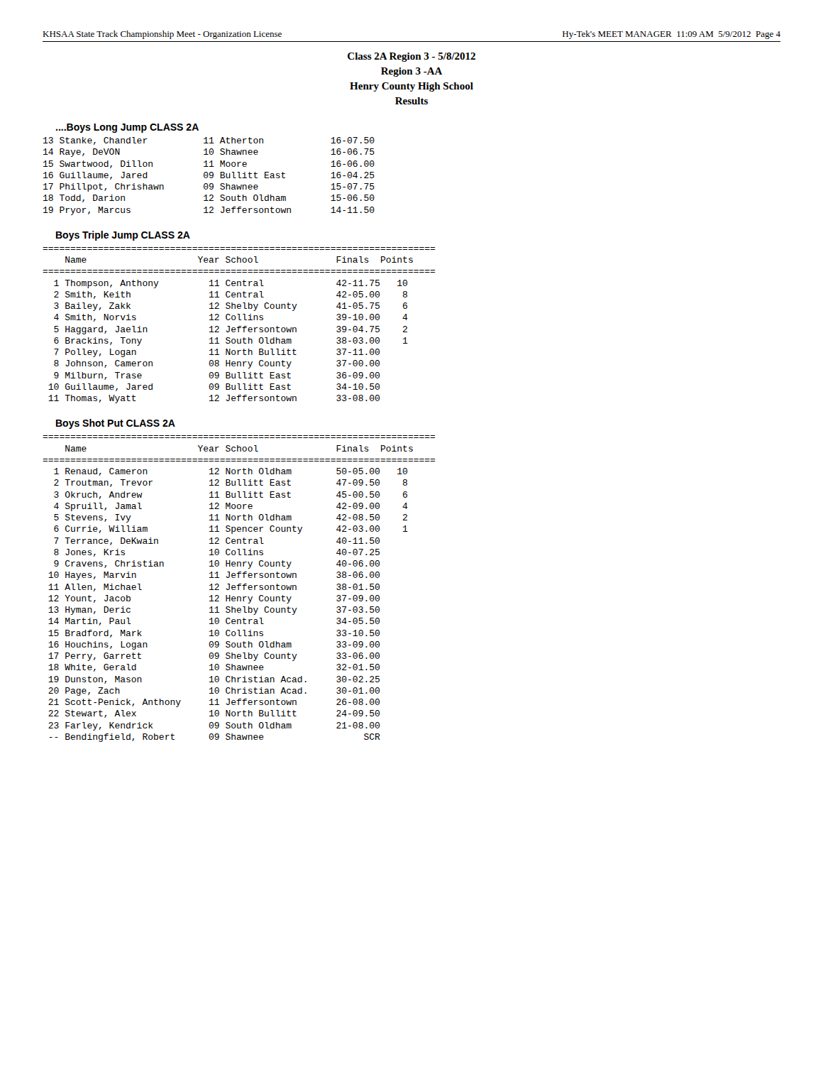KHSAA State Track Championship Meet - Organization License Hy-Tek's MEET MANAGER 11:09 AM 5/9/2012 Page 4
Class 2A Region 3 - 5/8/2012
Region 3 -AA
Henry County High School
Results
....Boys Long Jump CLASS 2A
13 Stanke, Chandler          11 Atherton            16-07.50
14 Raye, DeVON               10 Shawnee             16-06.75
15 Swartwood, Dillon         11 Moore               16-06.00
16 Guillaume, Jared          09 Bullitt East        16-04.25
17 Phillpot, Chrishawn       09 Shawnee             15-07.75
18 Todd, Darion              12 South Oldham        15-06.50
19 Pryor, Marcus             12 Jeffersontown       14-11.50
Boys Triple Jump CLASS 2A
=======================================================================
    Name                    Year School              Finals  Points
=======================================================================
  1 Thompson, Anthony         11 Central             42-11.75   10
  2 Smith, Keith              11 Central             42-05.00    8
  3 Bailey, Zakk              12 Shelby County       41-05.75    6
  4 Smith, Norvis             12 Collins             39-10.00    4
  5 Haggard, Jaelin           12 Jeffersontown       39-04.75    2
  6 Brackins, Tony            11 South Oldham        38-03.00    1
  7 Polley, Logan             11 North Bullitt       37-11.00
  8 Johnson, Cameron          08 Henry County        37-00.00
  9 Milburn, Trase            09 Bullitt East        36-09.00
 10 Guillaume, Jared          09 Bullitt East        34-10.50
 11 Thomas, Wyatt             12 Jeffersontown       33-08.00
Boys Shot Put CLASS 2A
=======================================================================
    Name                    Year School              Finals  Points
=======================================================================
  1 Renaud, Cameron           12 North Oldham        50-05.00   10
  2 Troutman, Trevor          12 Bullitt East        47-09.50    8
  3 Okruch, Andrew            11 Bullitt East        45-00.50    6
  4 Spruill, Jamal            12 Moore               42-09.00    4
  5 Stevens, Ivy              11 North Oldham        42-08.50    2
  6 Currie, William           11 Spencer County      42-03.00    1
  7 Terrance, DeKwain         12 Central             40-11.50
  8 Jones, Kris               10 Collins             40-07.25
  9 Cravens, Christian        10 Henry County        40-06.00
 10 Hayes, Marvin             11 Jeffersontown       38-06.00
 11 Allen, Michael            12 Jeffersontown       38-01.50
 12 Yount, Jacob              12 Henry County        37-09.00
 13 Hyman, Deric              11 Shelby County       37-03.50
 14 Martin, Paul              10 Central             34-05.50
 15 Bradford, Mark            10 Collins             33-10.50
 16 Houchins, Logan           09 South Oldham        33-09.00
 17 Perry, Garrett            09 Shelby County       33-06.00
 18 White, Gerald             10 Shawnee             32-01.50
 19 Dunston, Mason            10 Christian Acad.     30-02.25
 20 Page, Zach                10 Christian Acad.     30-01.00
 21 Scott-Penick, Anthony     11 Jeffersontown       26-08.00
 22 Stewart, Alex             10 North Bullitt       24-09.50
 23 Farley, Kendrick          09 South Oldham        21-08.00
 -- Bendingfield, Robert      09 Shawnee                  SCR